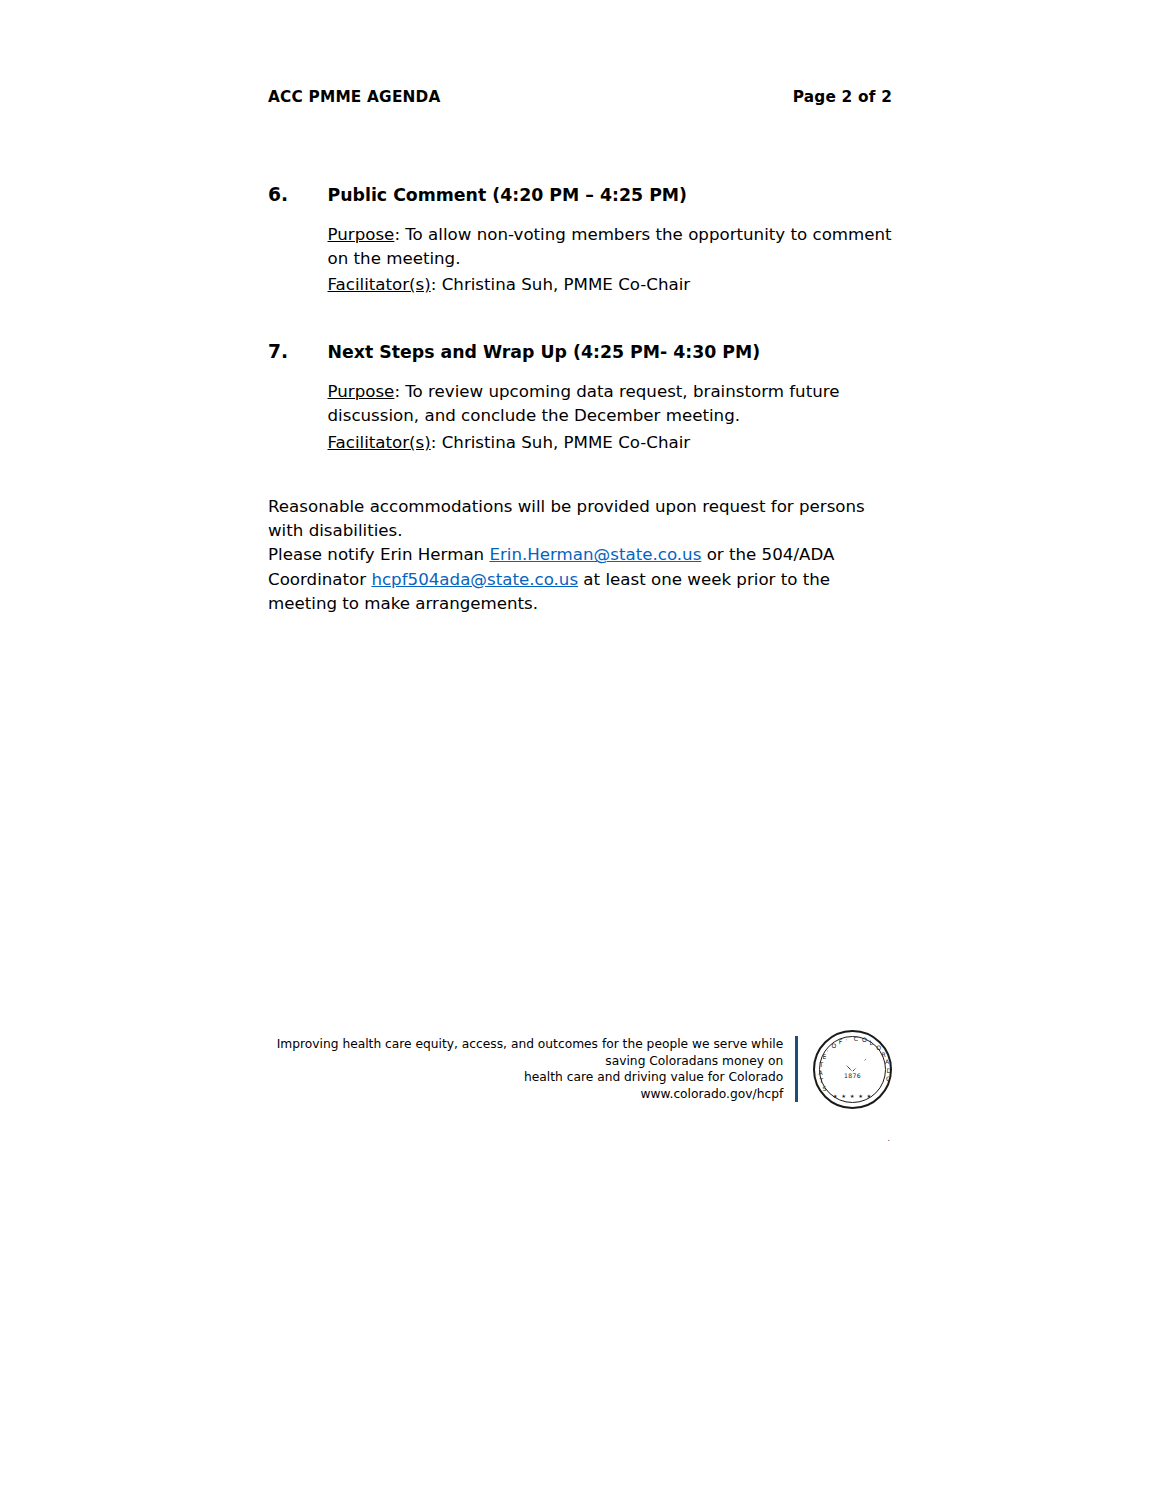ACC PMME AGENDA
Page 2 of 2
6.
Public Comment (4:20 PM – 4:25 PM)
Purpose: To allow non-voting members the opportunity to comment on the meeting.
Facilitator(s): Christina Suh, PMME Co-Chair
7.
Next Steps and Wrap Up (4:25 PM- 4:30 PM)
Purpose: To review upcoming data request, brainstorm future discussion, and conclude the December meeting.
Facilitator(s): Christina Suh, PMME Co-Chair
Reasonable accommodations will be provided upon request for persons with disabilities.
Please notify Erin Herman Erin.Herman@state.co.us or the 504/ADA Coordinator hcpf504ada@state.co.us at least one week prior to the meeting to make arrangements.
Improving health care equity, access, and outcomes for the people we serve while saving Coloradans money on
health care and driving value for Colorado
www.colorado.gov/hcpf
S T A T E · O F · C O L O R A D O
1876
★ ★ ★ ★ ★
.